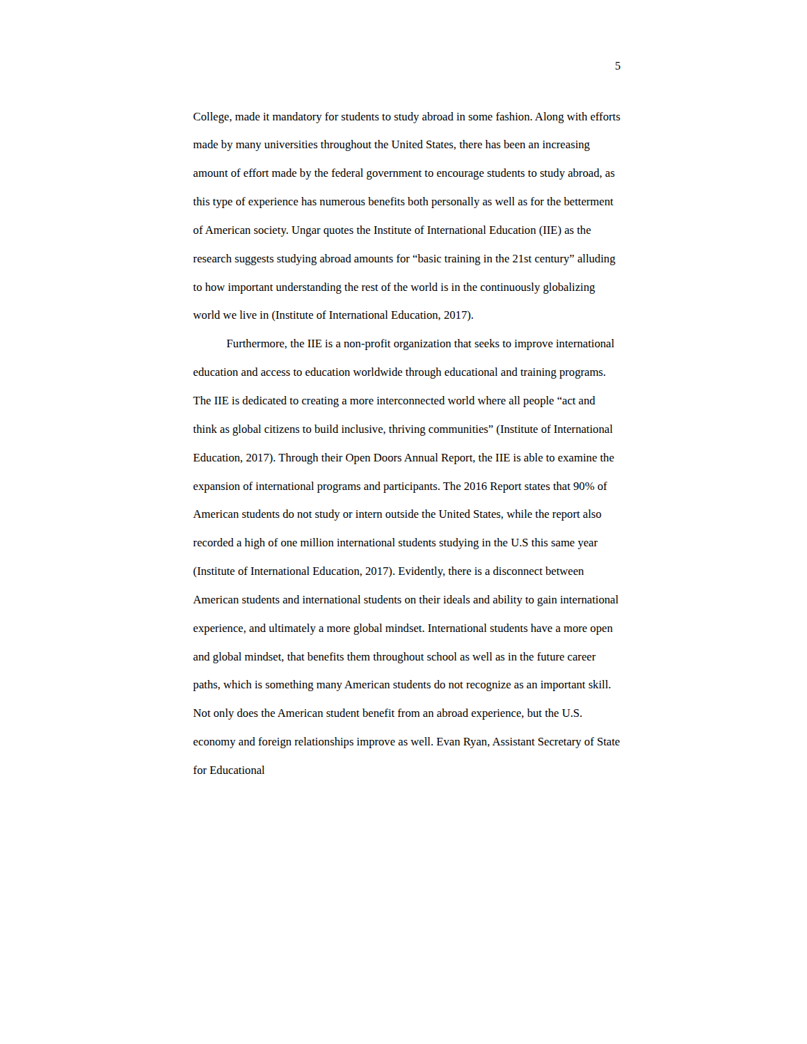5
College, made it mandatory for students to study abroad in some fashion. Along with efforts made by many universities throughout the United States, there has been an increasing amount of effort made by the federal government to encourage students to study abroad, as this type of experience has numerous benefits both personally as well as for the betterment of American society. Ungar quotes the Institute of International Education (IIE) as the research suggests studying abroad amounts for “basic training in the 21st century” alluding to how important understanding the rest of the world is in the continuously globalizing world we live in (Institute of International Education, 2017).
Furthermore, the IIE is a non-profit organization that seeks to improve international education and access to education worldwide through educational and training programs. The IIE is dedicated to creating a more interconnected world where all people “act and think as global citizens to build inclusive, thriving communities” (Institute of International Education, 2017). Through their Open Doors Annual Report, the IIE is able to examine the expansion of international programs and participants. The 2016 Report states that 90% of American students do not study or intern outside the United States, while the report also recorded a high of one million international students studying in the U.S this same year (Institute of International Education, 2017). Evidently, there is a disconnect between American students and international students on their ideals and ability to gain international experience, and ultimately a more global mindset. International students have a more open and global mindset, that benefits them throughout school as well as in the future career paths, which is something many American students do not recognize as an important skill. Not only does the American student benefit from an abroad experience, but the U.S. economy and foreign relationships improve as well. Evan Ryan, Assistant Secretary of State for Educational